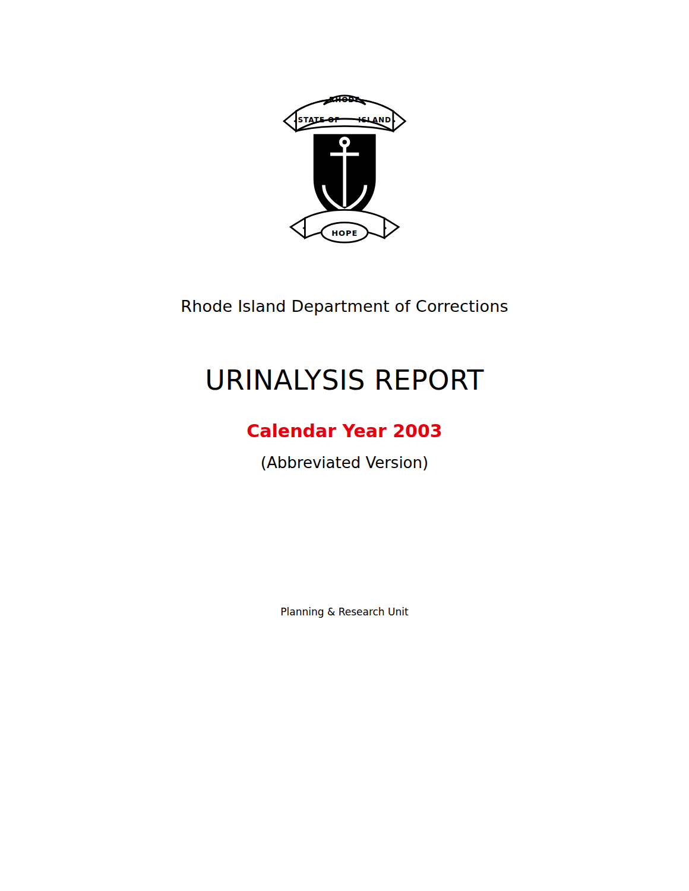RHODE STATE OF ISLAND HOPE
Rhode Island Department of Corrections
URINALYSIS REPORT
Calendar Year 2003
(Abbreviated Version)
Planning & Research Unit